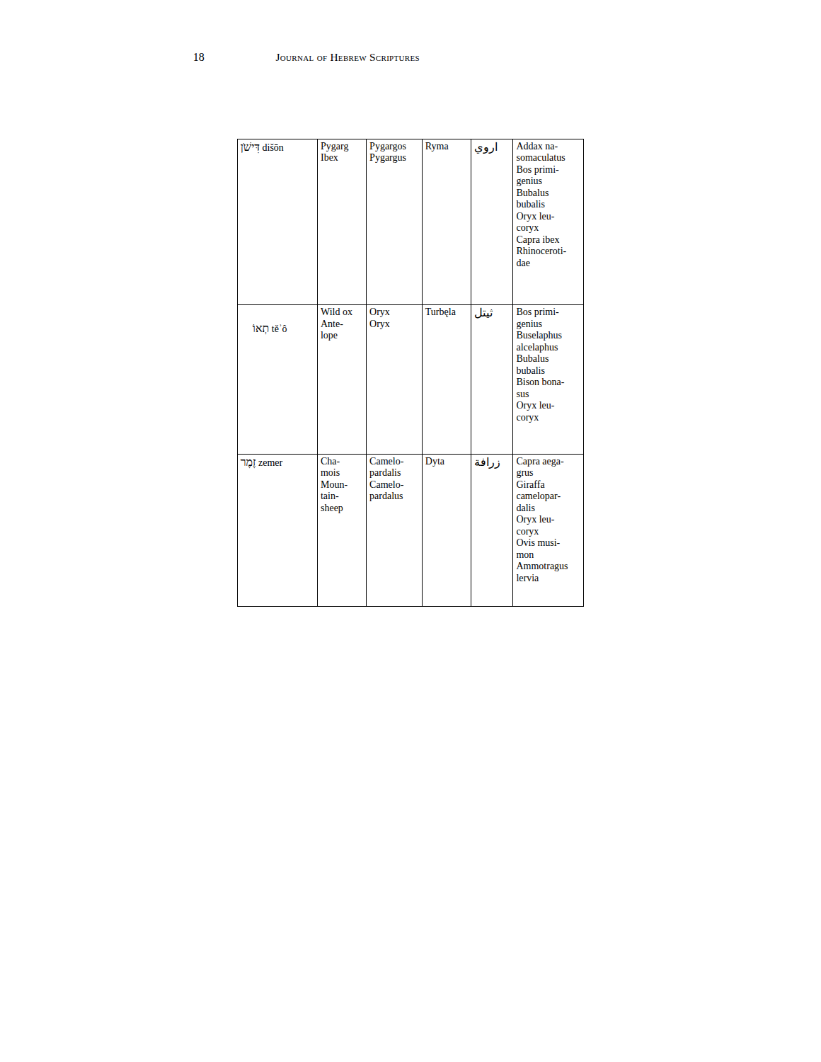18 Journal of Hebrew Scriptures
| דִּישֹׁן dišōn | Pygarg Ibex | Pygargos Pygargus | Ryma | اروي | Addax na- somaculatus Bos primi- genius Bubalus bubalis Oryx leu- coryx Capra ibex Rhinoceroti- dae |
| תְאוֹ tĕʾô | Wild ox Ante- lope | Oryx Oryx | Turbęla | ثيتل | Bos primi- genius Buselaphus alcelaphus Bubalus bubalis Bison bona- sus Oryx leu- coryx |
| זֶמֶר zemer | Cha- mois Moun- tain- sheep | Camelo- pardalis Camelo- pardalus | Dyta | زرافة | Capra aega- grus Giraffa camelopar- dalis Oryx leu- coryx Ovis musi- mon Ammotragus lervia |